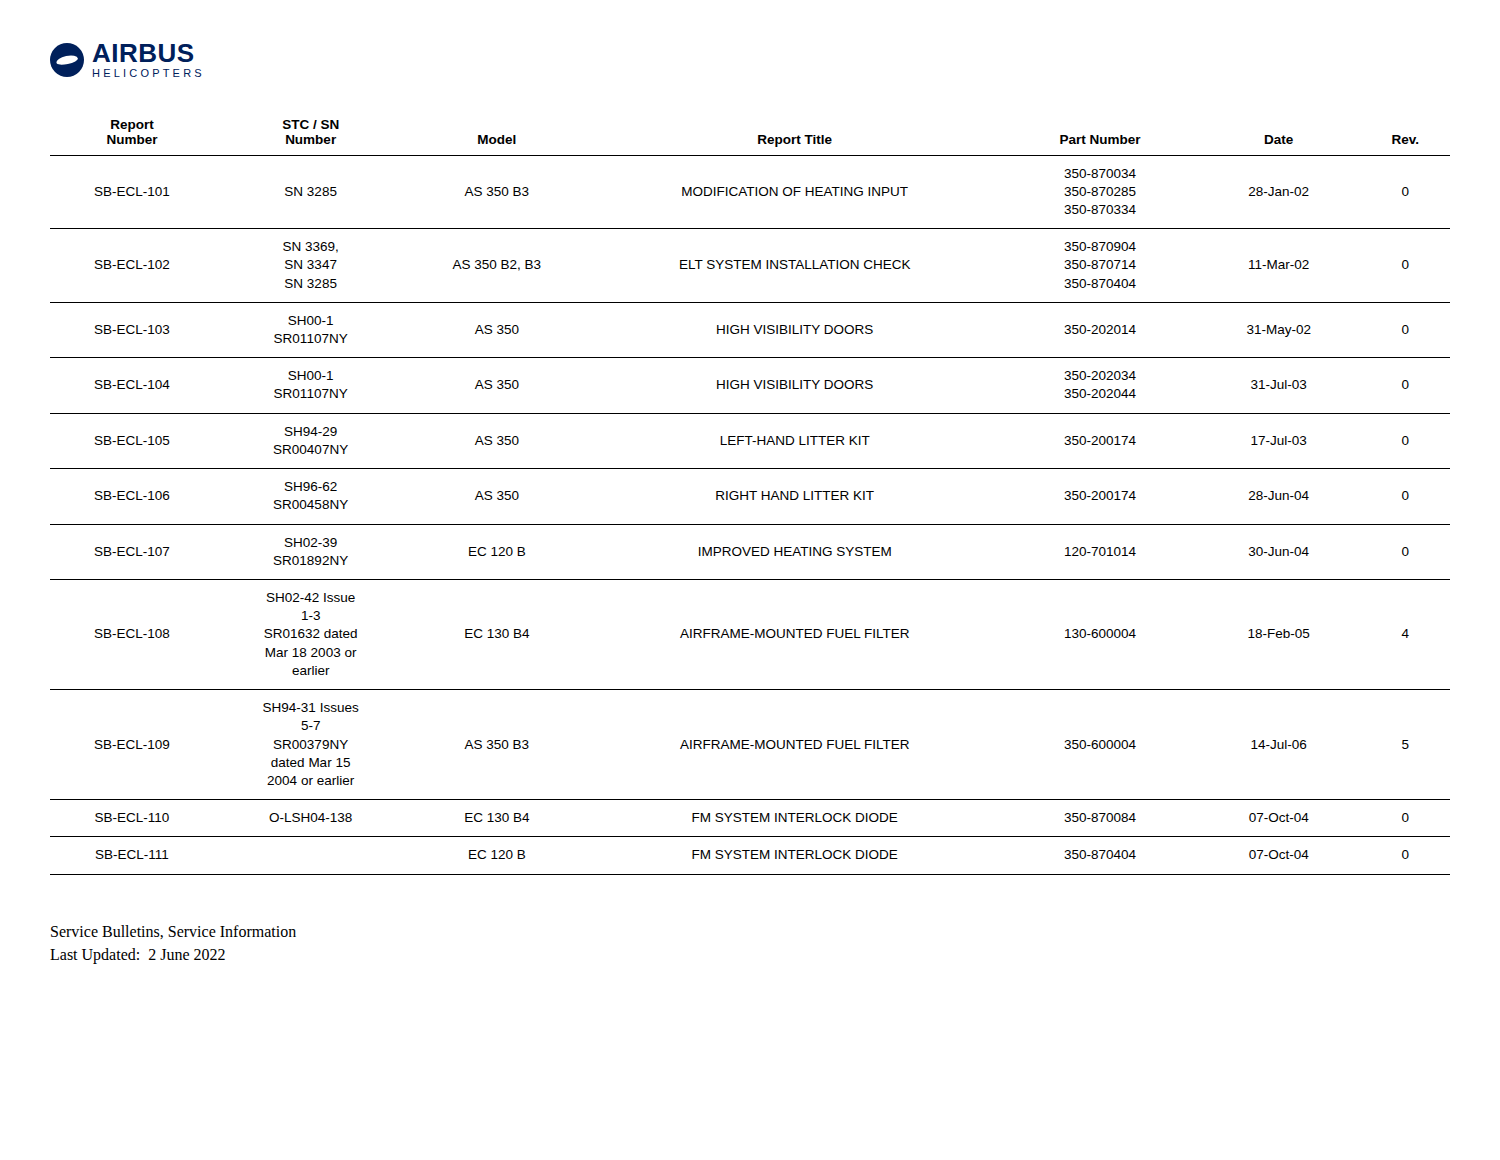AIRBUS HELICOPTERS
| Report Number | STC / SN Number | Model | Report Title | Part Number | Date | Rev. |
| --- | --- | --- | --- | --- | --- | --- |
| SB-ECL-101 | SN 3285 | AS 350 B3 | MODIFICATION OF HEATING INPUT | 350-870034 350-870285 350-870334 | 28-Jan-02 | 0 |
| SB-ECL-102 | SN 3369, SN 3347 SN 3285 | AS 350 B2, B3 | ELT SYSTEM INSTALLATION CHECK | 350-870904 350-870714 350-870404 | 11-Mar-02 | 0 |
| SB-ECL-103 | SH00-1 SR01107NY | AS 350 | HIGH VISIBILITY DOORS | 350-202014 | 31-May-02 | 0 |
| SB-ECL-104 | SH00-1 SR01107NY | AS 350 | HIGH VISIBILITY DOORS | 350-202034 350-202044 | 31-Jul-03 | 0 |
| SB-ECL-105 | SH94-29 SR00407NY | AS 350 | LEFT-HAND LITTER KIT | 350-200174 | 17-Jul-03 | 0 |
| SB-ECL-106 | SH96-62 SR00458NY | AS 350 | RIGHT HAND LITTER KIT | 350-200174 | 28-Jun-04 | 0 |
| SB-ECL-107 | SH02-39 SR01892NY | EC 120 B | IMPROVED HEATING SYSTEM | 120-701014 | 30-Jun-04 | 0 |
| SB-ECL-108 | SH02-42 Issue 1-3 SR01632 dated Mar 18 2003 or earlier | EC 130 B4 | AIRFRAME-MOUNTED FUEL FILTER | 130-600004 | 18-Feb-05 | 4 |
| SB-ECL-109 | SH94-31 Issues 5-7 SR00379NY dated Mar 15 2004 or earlier | AS 350 B3 | AIRFRAME-MOUNTED FUEL FILTER | 350-600004 | 14-Jul-06 | 5 |
| SB-ECL-110 | O-LSH04-138 | EC 130 B4 | FM SYSTEM INTERLOCK DIODE | 350-870084 | 07-Oct-04 | 0 |
| SB-ECL-111 | | EC 120 B | FM SYSTEM INTERLOCK DIODE | 350-870404 | 07-Oct-04 | 0 |
Service Bulletins, Service Information
Last Updated: 2 June 2022